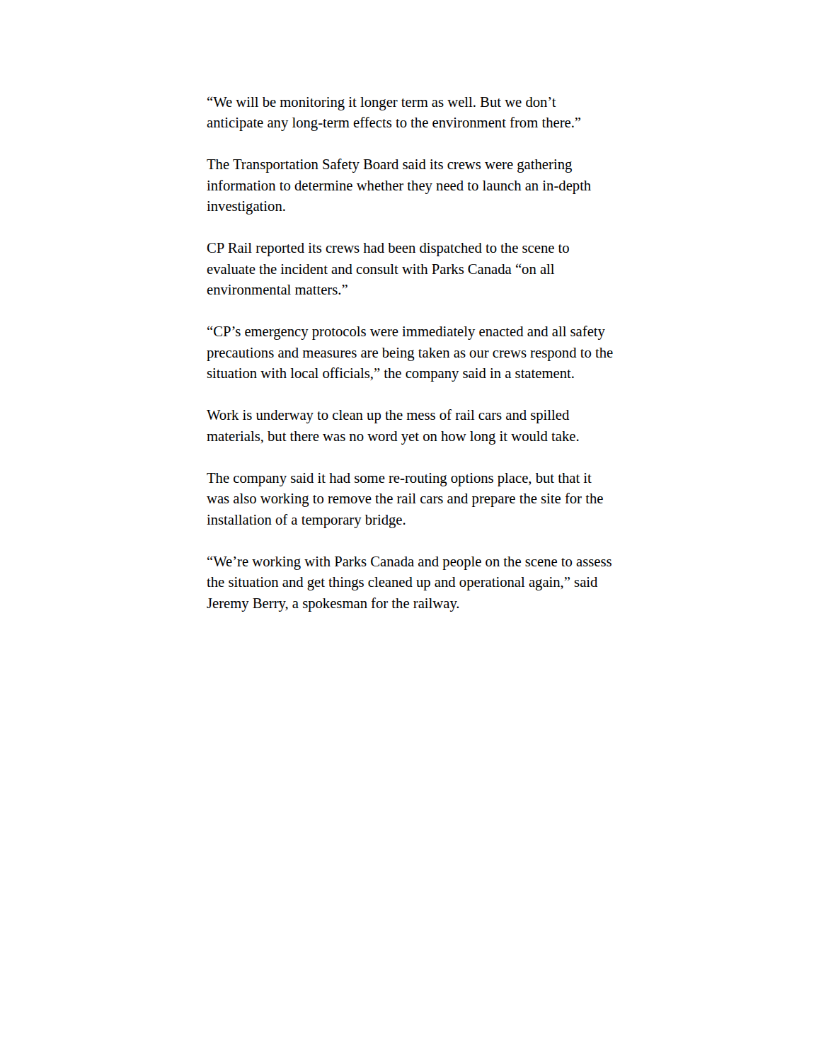“We will be monitoring it longer term as well. But we don’t anticipate any long-term effects to the environment from there.”
The Transportation Safety Board said its crews were gathering information to determine whether they need to launch an in-depth investigation.
CP Rail reported its crews had been dispatched to the scene to evaluate the incident and consult with Parks Canada “on all environmental matters.”
“CP’s emergency protocols were immediately enacted and all safety precautions and measures are being taken as our crews respond to the situation with local officials,” the company said in a statement.
Work is underway to clean up the mess of rail cars and spilled materials, but there was no word yet on how long it would take.
The company said it had some re-routing options place, but that it was also working to remove the rail cars and prepare the site for the installation of a temporary bridge.
“We’re working with Parks Canada and people on the scene to assess the situation and get things cleaned up and operational again,” said Jeremy Berry, a spokesman for the railway.